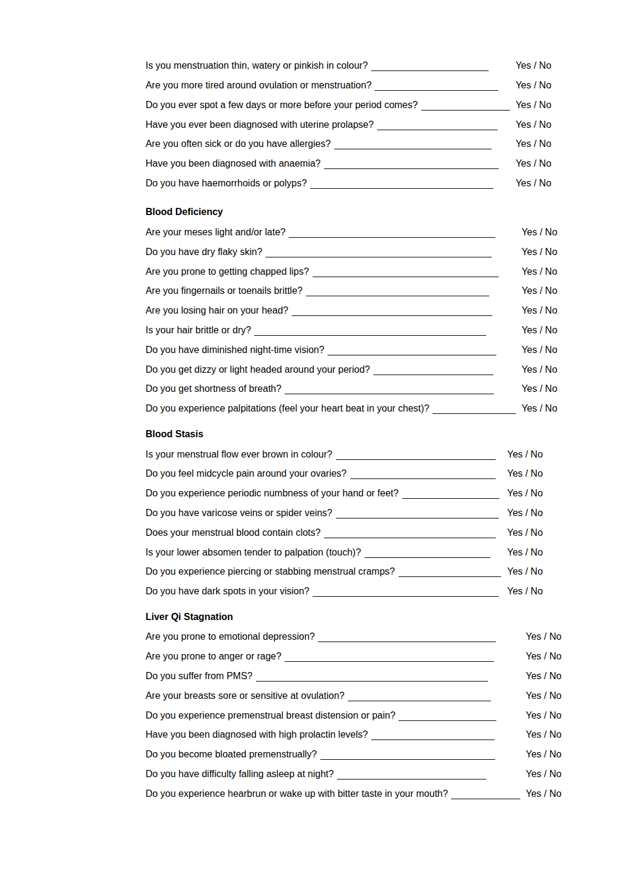| Is you menstruation thin, watery or pinkish in colour? | Yes / No |
| Are you more tired around ovulation or menstruation? | Yes / No |
| Do you ever spot a few days or more before your period comes? | Yes / No |
| Have you ever been diagnosed with uterine prolapse? | Yes / No |
| Are you often sick or do you have allergies? | Yes / No |
| Have you been diagnosed with anaemia? | Yes / No |
| Do you have haemorrhoids or polyps? | Yes / No |
Blood Deficiency
| Are your meses light and/or late? | Yes / No |
| Do you have dry flaky skin? | Yes / No |
| Are you prone to getting chapped lips? | Yes / No |
| Are you fingernails or toenails brittle? | Yes / No |
| Are you losing hair on your head? | Yes / No |
| Is your hair brittle or dry? | Yes / No |
| Do you have diminished night-time vision? | Yes / No |
| Do you get dizzy or light headed around your period? | Yes / No |
| Do you get shortness of breath? | Yes / No |
| Do you experience palpitations (feel your heart beat in your chest)? | Yes / No |
Blood Stasis
| Is your menstrual flow ever brown in colour? | Yes / No |
| Do you feel midcycle pain around your ovaries? | Yes / No |
| Do you experience periodic numbness of your hand or feet? | Yes / No |
| Do you have varicose veins or spider veins? | Yes / No |
| Does your menstrual blood contain clots? | Yes / No |
| Is your lower absomen tender to palpation (touch)? | Yes / No |
| Do you experience piercing or stabbing menstrual cramps? | Yes / No |
| Do you have dark spots in your vision? | Yes / No |
Liver Qi Stagnation
| Are you prone to emotional depression? | Yes / No |
| Are you prone to anger or rage? | Yes / No |
| Do you suffer from PMS? | Yes / No |
| Are your breasts sore or sensitive at ovulation? | Yes / No |
| Do you experience premenstrual breast distension or pain? | Yes / No |
| Have you been diagnosed with high prolactin levels? | Yes / No |
| Do you become bloated premenstrually? | Yes / No |
| Do you have difficulty falling asleep at night? | Yes / No |
| Do you experience hearbrun or wake up with bitter taste in your mouth? | Yes / No |